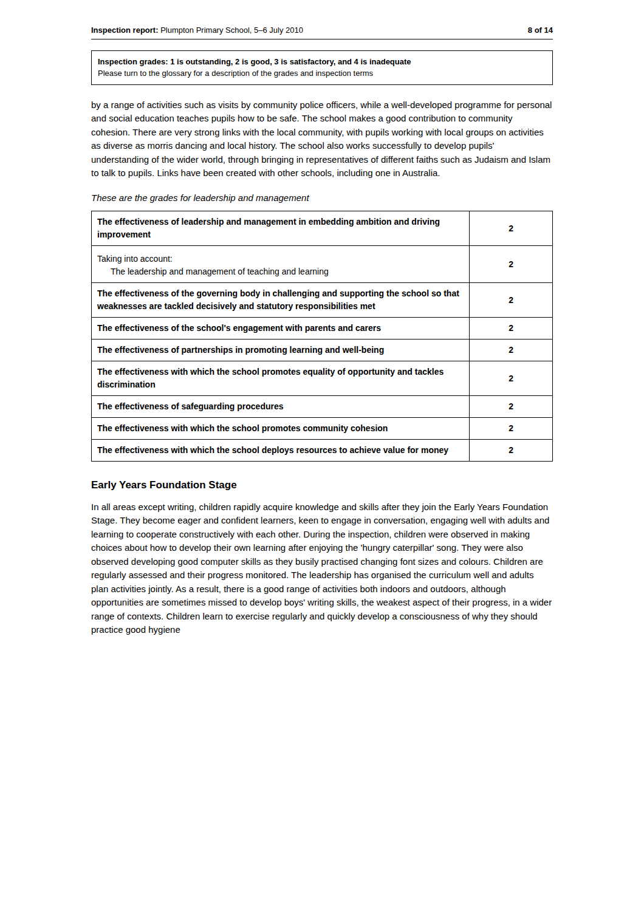Inspection report: Plumpton Primary School, 5–6 July 2010
8 of 14
Inspection grades: 1 is outstanding, 2 is good, 3 is satisfactory, and 4 is inadequate
Please turn to the glossary for a description of the grades and inspection terms
by a range of activities such as visits by community police officers, while a well-developed programme for personal and social education teaches pupils how to be safe. The school makes a good contribution to community cohesion. There are very strong links with the local community, with pupils working with local groups on activities as diverse as morris dancing and local history. The school also works successfully to develop pupils' understanding of the wider world, through bringing in representatives of different faiths such as Judaism and Islam to talk to pupils. Links have been created with other schools, including one in Australia.
These are the grades for leadership and management
| The effectiveness of leadership and management in embedding ambition and driving improvement | 2 |
| Taking into account: The leadership and management of teaching and learning | 2 |
| The effectiveness of the governing body in challenging and supporting the school so that weaknesses are tackled decisively and statutory responsibilities met | 2 |
| The effectiveness of the school's engagement with parents and carers | 2 |
| The effectiveness of partnerships in promoting learning and well-being | 2 |
| The effectiveness with which the school promotes equality of opportunity and tackles discrimination | 2 |
| The effectiveness of safeguarding procedures | 2 |
| The effectiveness with which the school promotes community cohesion | 2 |
| The effectiveness with which the school deploys resources to achieve value for money | 2 |
Early Years Foundation Stage
In all areas except writing, children rapidly acquire knowledge and skills after they join the Early Years Foundation Stage. They become eager and confident learners, keen to engage in conversation, engaging well with adults and learning to cooperate constructively with each other. During the inspection, children were observed in making choices about how to develop their own learning after enjoying the 'hungry caterpillar' song. They were also observed developing good computer skills as they busily practised changing font sizes and colours. Children are regularly assessed and their progress monitored. The leadership has organised the curriculum well and adults plan activities jointly. As a result, there is a good range of activities both indoors and outdoors, although opportunities are sometimes missed to develop boys' writing skills, the weakest aspect of their progress, in a wider range of contexts. Children learn to exercise regularly and quickly develop a consciousness of why they should practice good hygiene